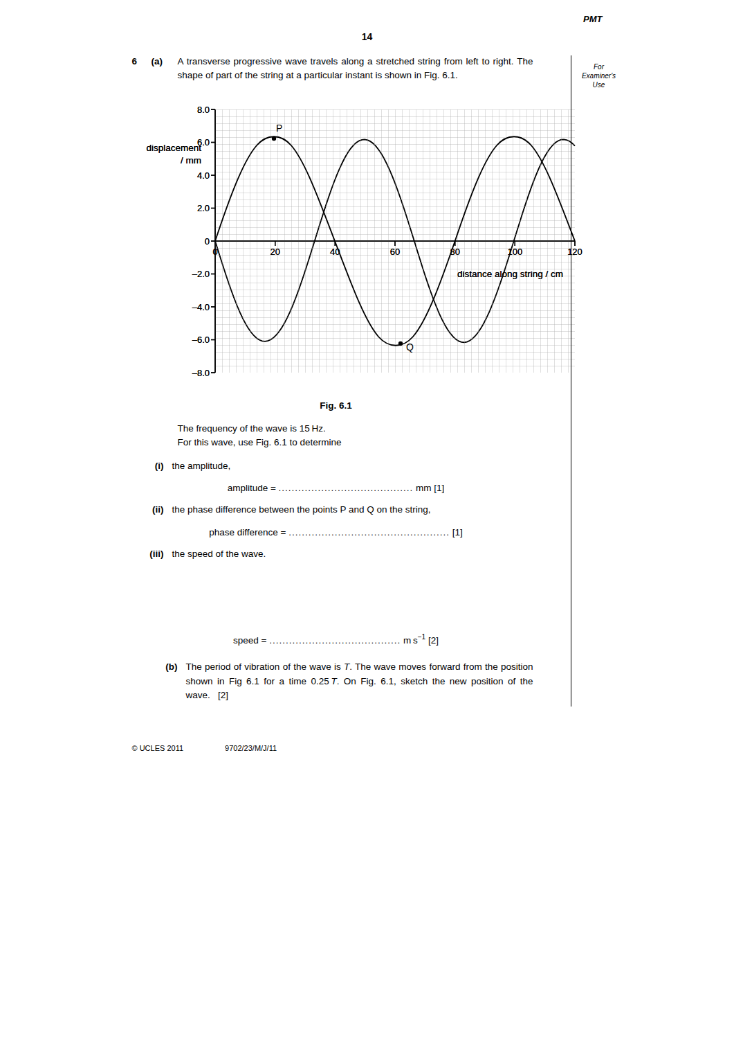PMT
14
For
Examiner's
Use
6
(a)
A transverse progressive wave travels along a stretched string from left to right. The shape of part of the string at a particular instant is shown in Fig. 6.1.
8.0 6.0 4.0 2.0 0 –2.0 –4.0 –6.0 –8.0 displacement / mm 0 20 40 60 80 100 120 distance along string / cm 8.0 6.0 4.0 2.0 0 –2.0 –4.0 –6.0 –8.0 displacement / mm 0 20 40 60 80 100 120 distance along string / cm P Q
Fig. 6.1
The frequency of the wave is 15 Hz.
For this wave, use Fig. 6.1 to determine
(i)
the amplitude,
amplitude = ......................................... mm [1]
(ii)
the phase difference between the points P and Q on the string,
phase difference = ................................................. [1]
(iii)
the speed of the wave.
speed = ........................................ m s−1 [2]
(b)
The period of vibration of the wave is T. The wave moves forward from the position shown in Fig 6.1 for a time 0.25 T. On Fig. 6.1, sketch the new position of the wave. [2]
© UCLES 2011 9702/23/M/J/11